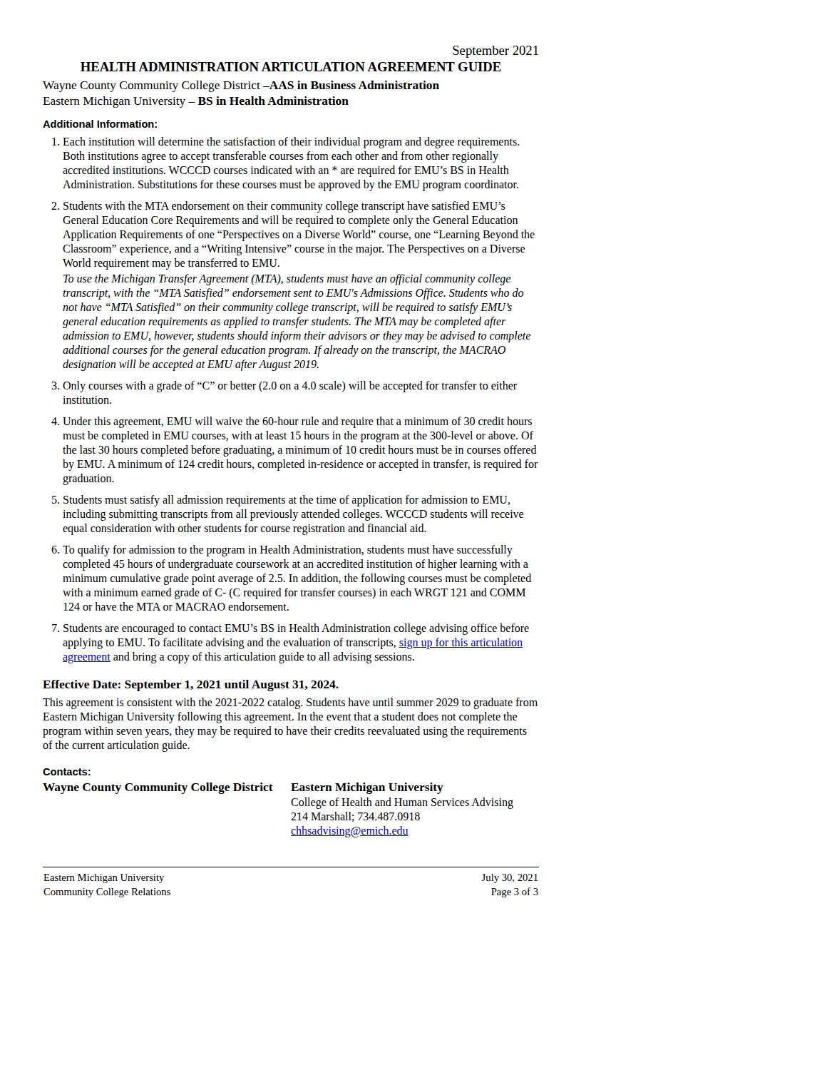September 2021
HEALTH ADMINISTRATION ARTICULATION AGREEMENT GUIDE
Wayne County Community College District –AAS in Business Administration
Eastern Michigan University – BS in Health Administration
Additional Information:
Each institution will determine the satisfaction of their individual program and degree requirements. Both institutions agree to accept transferable courses from each other and from other regionally accredited institutions. WCCCD courses indicated with an * are required for EMU’s BS in Health Administration. Substitutions for these courses must be approved by the EMU program coordinator.
Students with the MTA endorsement on their community college transcript have satisfied EMU’s General Education Core Requirements and will be required to complete only the General Education Application Requirements of one “Perspectives on a Diverse World” course, one “Learning Beyond the Classroom” experience, and a “Writing Intensive” course in the major. The Perspectives on a Diverse World requirement may be transferred to EMU. To use the Michigan Transfer Agreement (MTA), students must have an official community college transcript, with the “MTA Satisfied” endorsement sent to EMU's Admissions Office. Students who do not have “MTA Satisfied” on their community college transcript, will be required to satisfy EMU’s general education requirements as applied to transfer students. The MTA may be completed after admission to EMU, however, students should inform their advisors or they may be advised to complete additional courses for the general education program. If already on the transcript, the MACRAO designation will be accepted at EMU after August 2019.
Only courses with a grade of “C” or better (2.0 on a 4.0 scale) will be accepted for transfer to either institution.
Under this agreement, EMU will waive the 60-hour rule and require that a minimum of 30 credit hours must be completed in EMU courses, with at least 15 hours in the program at the 300-level or above. Of the last 30 hours completed before graduating, a minimum of 10 credit hours must be in courses offered by EMU. A minimum of 124 credit hours, completed in-residence or accepted in transfer, is required for graduation.
Students must satisfy all admission requirements at the time of application for admission to EMU, including submitting transcripts from all previously attended colleges. WCCCD students will receive equal consideration with other students for course registration and financial aid.
To qualify for admission to the program in Health Administration, students must have successfully completed 45 hours of undergraduate coursework at an accredited institution of higher learning with a minimum cumulative grade point average of 2.5. In addition, the following courses must be completed with a minimum earned grade of C- (C required for transfer courses) in each WRGT 121 and COMM 124 or have the MTA or MACRAO endorsement.
Students are encouraged to contact EMU’s BS in Health Administration college advising office before applying to EMU. To facilitate advising and the evaluation of transcripts, sign up for this articulation agreement and bring a copy of this articulation guide to all advising sessions.
Effective Date: September 1, 2021 until August 31, 2024.
This agreement is consistent with the 2021-2022 catalog. Students have until summer 2029 to graduate from Eastern Michigan University following this agreement. In the event that a student does not complete the program within seven years, they may be required to have their credits reevaluated using the requirements of the current articulation guide.
Contacts:
| Wayne County Community College District | Eastern Michigan University College of Health and Human Services Advising 214 Marshall; 734.487.0918 chhsadvising@emich.edu |
| Eastern Michigan University | July 30, 2021 |
| Community College Relations | Page 3 of 3 |